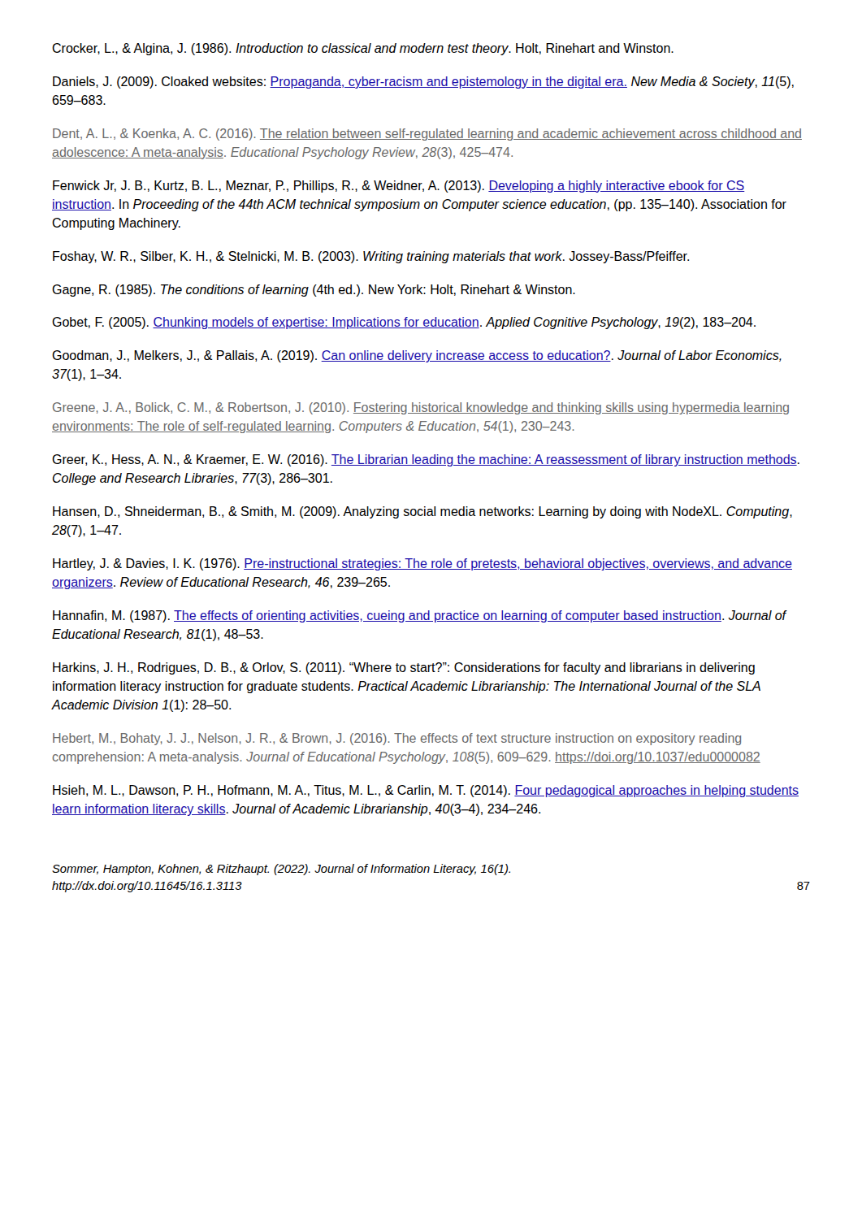Crocker, L., & Algina, J. (1986). Introduction to classical and modern test theory. Holt, Rinehart and Winston.
Daniels, J. (2009). Cloaked websites: Propaganda, cyber-racism and epistemology in the digital era. New Media & Society, 11(5), 659–683.
Dent, A. L., & Koenka, A. C. (2016). The relation between self-regulated learning and academic achievement across childhood and adolescence: A meta-analysis. Educational Psychology Review, 28(3), 425–474.
Fenwick Jr, J. B., Kurtz, B. L., Meznar, P., Phillips, R., & Weidner, A. (2013). Developing a highly interactive ebook for CS instruction. In Proceeding of the 44th ACM technical symposium on Computer science education, (pp. 135–140). Association for Computing Machinery.
Foshay, W. R., Silber, K. H., & Stelnicki, M. B. (2003). Writing training materials that work. Jossey-Bass/Pfeiffer.
Gagne, R. (1985). The conditions of learning (4th ed.). New York: Holt, Rinehart & Winston.
Gobet, F. (2005). Chunking models of expertise: Implications for education. Applied Cognitive Psychology, 19(2), 183–204.
Goodman, J., Melkers, J., & Pallais, A. (2019). Can online delivery increase access to education?. Journal of Labor Economics, 37(1), 1–34.
Greene, J. A., Bolick, C. M., & Robertson, J. (2010). Fostering historical knowledge and thinking skills using hypermedia learning environments: The role of self-regulated learning. Computers & Education, 54(1), 230–243.
Greer, K., Hess, A. N., & Kraemer, E. W. (2016). The Librarian leading the machine: A reassessment of library instruction methods. College and Research Libraries, 77(3), 286–301.
Hansen, D., Shneiderman, B., & Smith, M. (2009). Analyzing social media networks: Learning by doing with NodeXL. Computing, 28(7), 1–47.
Hartley, J. & Davies, I. K. (1976). Pre-instructional strategies: The role of pretests, behavioral objectives, overviews, and advance organizers. Review of Educational Research, 46, 239–265.
Hannafin, M. (1987). The effects of orienting activities, cueing and practice on learning of computer based instruction. Journal of Educational Research, 81(1), 48–53.
Harkins, J. H., Rodrigues, D. B., & Orlov, S. (2011). “Where to start?”: Considerations for faculty and librarians in delivering information literacy instruction for graduate students. Practical Academic Librarianship: The International Journal of the SLA Academic Division 1(1): 28–50.
Hebert, M., Bohaty, J. J., Nelson, J. R., & Brown, J. (2016). The effects of text structure instruction on expository reading comprehension: A meta-analysis. Journal of Educational Psychology, 108(5), 609–629. https://doi.org/10.1037/edu0000082
Hsieh, M. L., Dawson, P. H., Hofmann, M. A., Titus, M. L., & Carlin, M. T. (2014). Four pedagogical approaches in helping students learn information literacy skills. Journal of Academic Librarianship, 40(3–4), 234–246.
Sommer, Hampton, Kohnen, & Ritzhaupt. (2022). Journal of Information Literacy, 16(1).
http://dx.doi.org/10.11645/16.1.3113
87